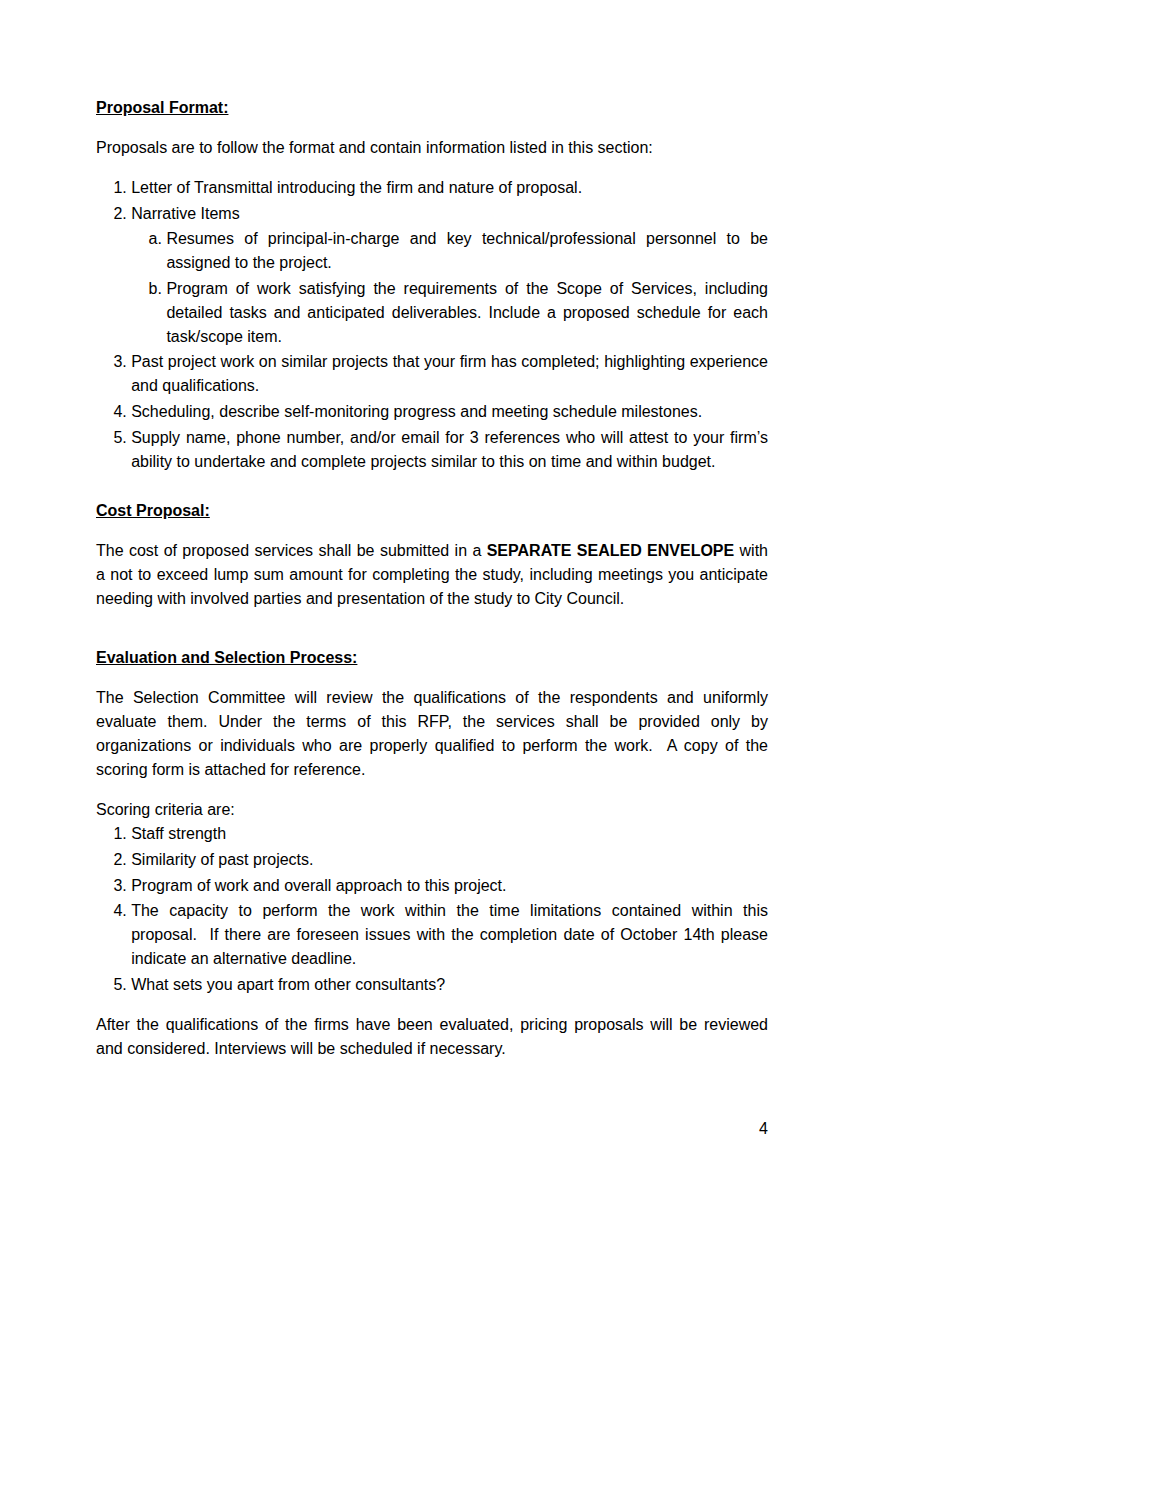Proposal Format:
Proposals are to follow the format and contain information listed in this section:
Letter of Transmittal introducing the firm and nature of proposal.
Narrative Items
Resumes of principal-in-charge and key technical/professional personnel to be assigned to the project.
Program of work satisfying the requirements of the Scope of Services, including detailed tasks and anticipated deliverables. Include a proposed schedule for each task/scope item.
Past project work on similar projects that your firm has completed; highlighting experience and qualifications.
Scheduling, describe self-monitoring progress and meeting schedule milestones.
Supply name, phone number, and/or email for 3 references who will attest to your firm’s ability to undertake and complete projects similar to this on time and within budget.
Cost Proposal:
The cost of proposed services shall be submitted in a SEPARATE SEALED ENVELOPE with a not to exceed lump sum amount for completing the study, including meetings you anticipate needing with involved parties and presentation of the study to City Council.
Evaluation and Selection Process:
The Selection Committee will review the qualifications of the respondents and uniformly evaluate them. Under the terms of this RFP, the services shall be provided only by organizations or individuals who are properly qualified to perform the work. A copy of the scoring form is attached for reference.
Scoring criteria are:
Staff strength
Similarity of past projects.
Program of work and overall approach to this project.
The capacity to perform the work within the time limitations contained within this proposal. If there are foreseen issues with the completion date of October 14th please indicate an alternative deadline.
What sets you apart from other consultants?
After the qualifications of the firms have been evaluated, pricing proposals will be reviewed and considered. Interviews will be scheduled if necessary.
4